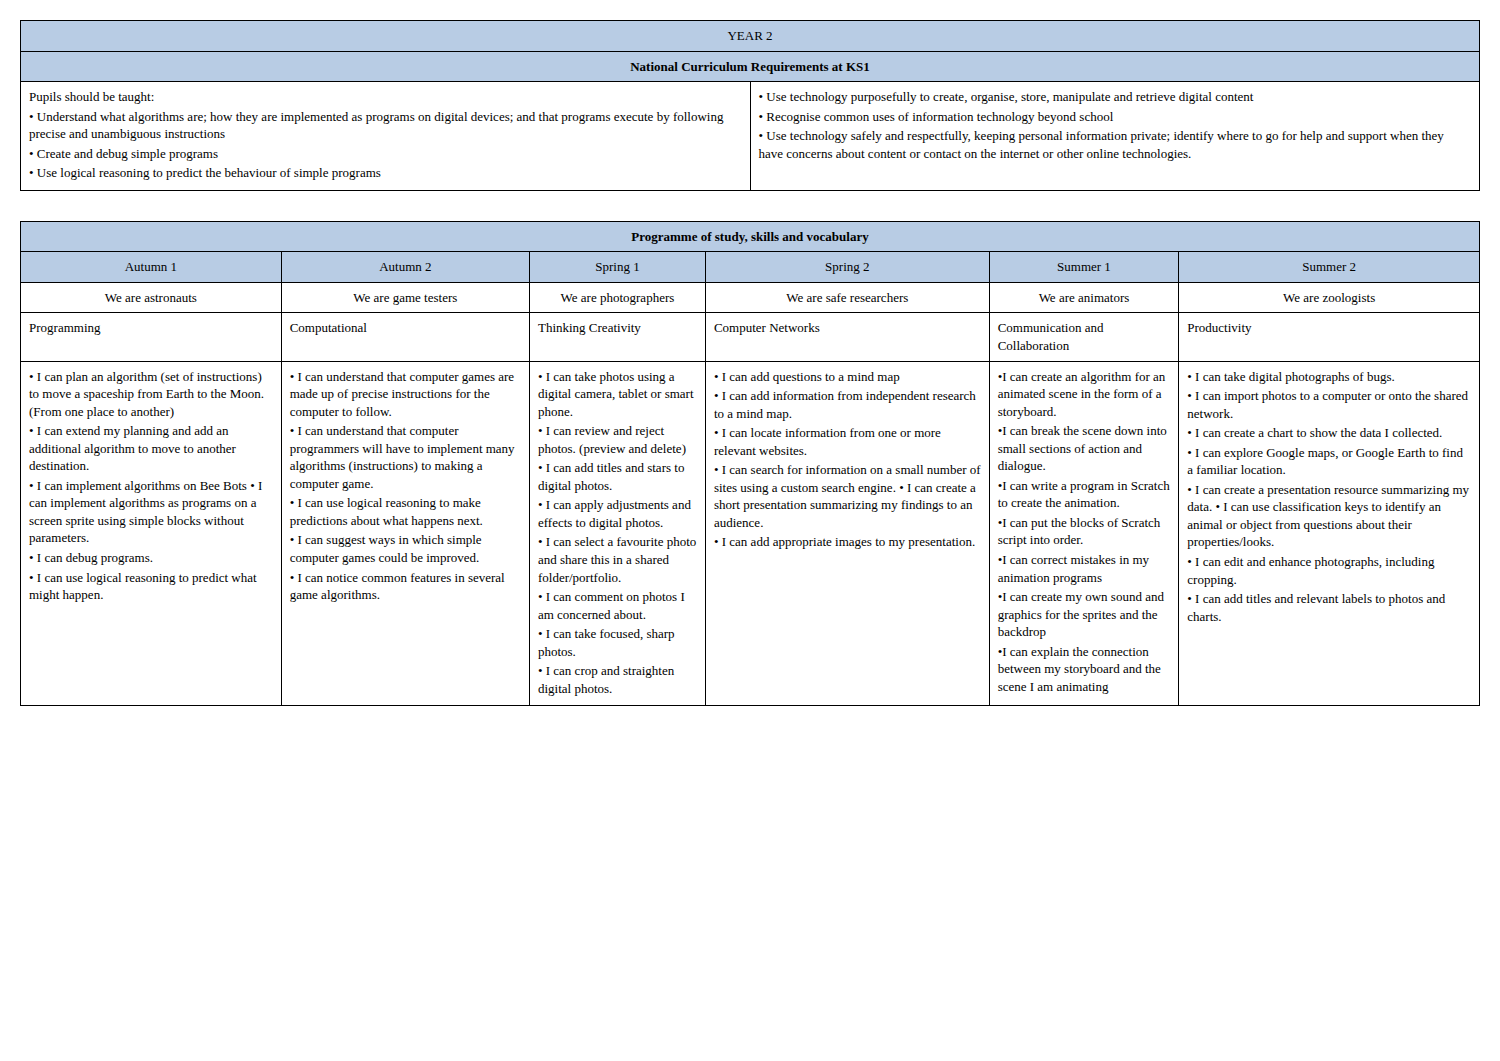| YEAR 2 |
| National Curriculum Requirements at KS1 |
| Pupils should be taught: • Understand what algorithms are; how they are implemented as programs on digital devices; and that programs execute by following precise and unambiguous instructions • Create and debug simple programs • Use logical reasoning to predict the behaviour of simple programs | • Use technology purposefully to create, organise, store, manipulate and retrieve digital content • Recognise common uses of information technology beyond school • Use technology safely and respectfully, keeping personal information private; identify where to go for help and support when they have concerns about content or contact on the internet or other online technologies. |
| Programme of study, skills and vocabulary |
| Autumn 1 | Autumn 2 | Spring 1 | Spring 2 | Summer 1 | Summer 2 |
| We are astronauts | We are game testers | We are photographers | We are safe researchers | We are animators | We are zoologists |
| Programming | Computational | Thinking Creativity | Computer Networks | Communication and Collaboration | Productivity |
| • I can plan an algorithm (set of instructions) to move a spaceship from Earth to the Moon. (From one place to another) • I can extend my planning and add an additional algorithm to move to another destination. • I can implement algorithms on Bee Bots • I can implement algorithms as programs on a screen sprite using simple blocks without parameters. • I can debug programs. • I can use logical reasoning to predict what might happen. | • I can understand that computer games are made up of precise instructions for the computer to follow. • I can understand that computer programmers will have to implement many algorithms (instructions) to making a computer game. • I can use logical reasoning to make predictions about what happens next. • I can suggest ways in which simple computer games could be improved. • I can notice common features in several game algorithms. | • I can take photos using a digital camera, tablet or smart phone. • I can review and reject photos. (preview and delete) • I can add titles and stars to digital photos. • I can apply adjustments and effects to digital photos. • I can select a favourite photo and share this in a shared folder/portfolio. • I can comment on photos I am concerned about. • I can take focused, sharp photos. • I can crop and straighten digital photos. | • I can add questions to a mind map • I can add information from independent research to a mind map. • I can locate information from one or more relevant websites. • I can search for information on a small number of sites using a custom search engine. • I can create a short presentation summarizing my findings to an audience. • I can add appropriate images to my presentation. | •I can create an algorithm for an animated scene in the form of a storyboard. •I can break the scene down into small sections of action and dialogue. •I can write a program in Scratch to create the animation. •I can put the blocks of Scratch script into order. •I can correct mistakes in my animation programs •I can create my own sound and graphics for the sprites and the backdrop •I can explain the connection between my storyboard and the scene I am animating | • I can take digital photographs of bugs. • I can import photos to a computer or onto the shared network. • I can create a chart to show the data I collected. • I can explore Google maps, or Google Earth to find a familiar location. • I can create a presentation resource summarizing my data. • I can use classification keys to identify an animal or object from questions about their properties/looks. • I can edit and enhance photographs, including cropping. • I can add titles and relevant labels to photos and charts. |